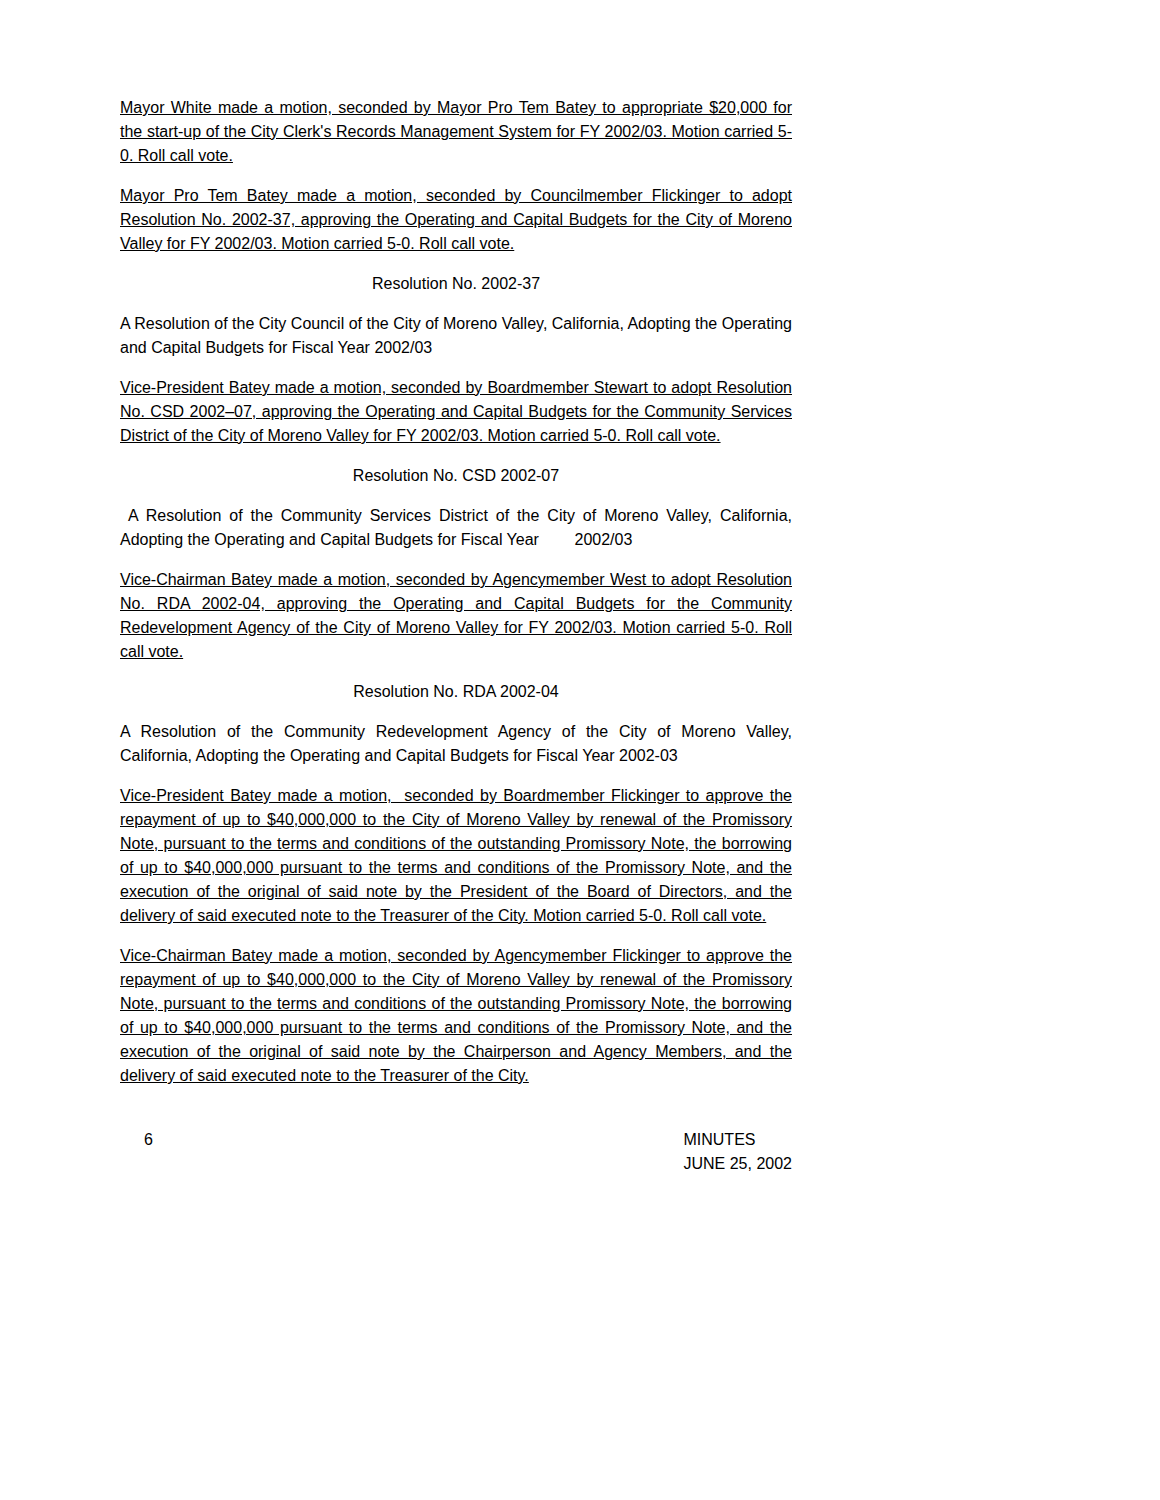Mayor White made a motion, seconded by Mayor Pro Tem Batey to appropriate $20,000 for the start-up of the City Clerk's Records Management System for FY 2002/03. Motion carried 5-0. Roll call vote.
Mayor Pro Tem Batey made a motion, seconded by Councilmember Flickinger to adopt Resolution No. 2002-37, approving the Operating and Capital Budgets for the City of Moreno Valley for FY 2002/03. Motion carried 5-0. Roll call vote.
Resolution No. 2002-37
A Resolution of the City Council of the City of Moreno Valley, California, Adopting the Operating and Capital Budgets for Fiscal Year 2002/03
Vice-President Batey made a motion, seconded by Boardmember Stewart to adopt Resolution No. CSD 2002–07, approving the Operating and Capital Budgets for the Community Services District of the City of Moreno Valley for FY 2002/03. Motion carried 5-0. Roll call vote.
Resolution No. CSD 2002-07
A Resolution of the Community Services District of the City of Moreno Valley, California, Adopting the Operating and Capital Budgets for Fiscal Year 2002/03
Vice-Chairman Batey made a motion, seconded by Agencymember West to adopt Resolution No. RDA 2002-04, approving the Operating and Capital Budgets for the Community Redevelopment Agency of the City of Moreno Valley for FY 2002/03. Motion carried 5-0. Roll call vote.
Resolution No. RDA 2002-04
A Resolution of the Community Redevelopment Agency of the City of Moreno Valley, California, Adopting the Operating and Capital Budgets for Fiscal Year 2002-03
Vice-President Batey made a motion, seconded by Boardmember Flickinger to approve the repayment of up to $40,000,000 to the City of Moreno Valley by renewal of the Promissory Note, pursuant to the terms and conditions of the outstanding Promissory Note, the borrowing of up to $40,000,000 pursuant to the terms and conditions of the Promissory Note, and the execution of the original of said note by the President of the Board of Directors, and the delivery of said executed note to the Treasurer of the City. Motion carried 5-0. Roll call vote.
Vice-Chairman Batey made a motion, seconded by Agencymember Flickinger to approve the repayment of up to $40,000,000 to the City of Moreno Valley by renewal of the Promissory Note, pursuant to the terms and conditions of the outstanding Promissory Note, the borrowing of up to $40,000,000 pursuant to the terms and conditions of the Promissory Note, and the execution of the original of said note by the Chairperson and Agency Members, and the delivery of said executed note to the Treasurer of the City.
6
MINUTES
JUNE 25, 2002